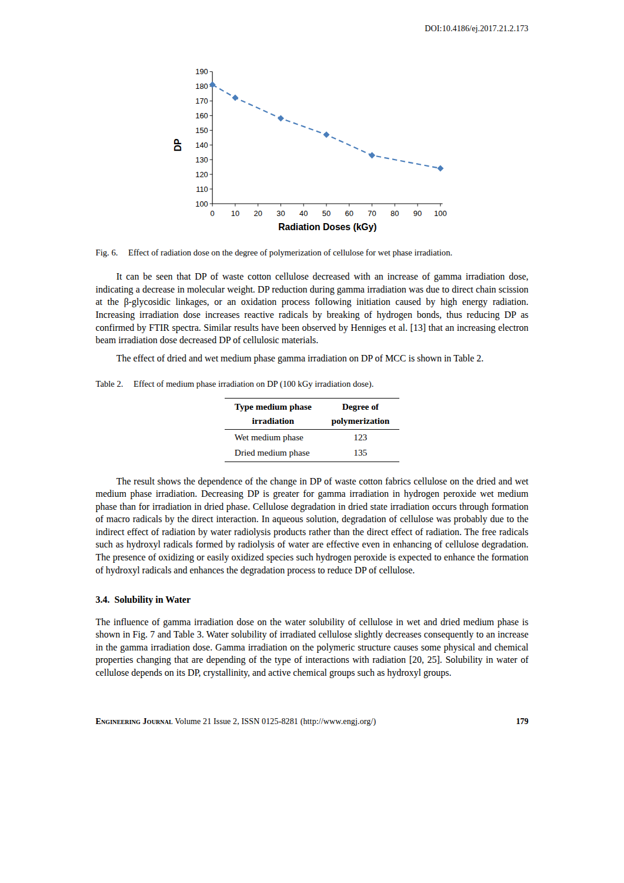DOI:10.4186/ej.2017.21.2.173
DP 190 180 170 160 150 140 130 120 110 100 0 10 20 30 40 50 60 70 80 90 100 Radiation Doses (kGy)
Fig. 6. Effect of radiation dose on the degree of polymerization of cellulose for wet phase irradiation.
It can be seen that DP of waste cotton cellulose decreased with an increase of gamma irradiation dose, indicating a decrease in molecular weight. DP reduction during gamma irradiation was due to direct chain scission at the β-glycosidic linkages, or an oxidation process following initiation caused by high energy radiation. Increasing irradiation dose increases reactive radicals by breaking of hydrogen bonds, thus reducing DP as confirmed by FTIR spectra. Similar results have been observed by Henniges et al. [13] that an increasing electron beam irradiation dose decreased DP of cellulosic materials.
The effect of dried and wet medium phase gamma irradiation on DP of MCC is shown in Table 2.
Table 2. Effect of medium phase irradiation on DP (100 kGy irradiation dose).
| Type medium phase | Degree of |
| --- | --- |
| irradiation | polymerization |
| Wet medium phase | 123 |
| Dried medium phase | 135 |
The result shows the dependence of the change in DP of waste cotton fabrics cellulose on the dried and wet medium phase irradiation. Decreasing DP is greater for gamma irradiation in hydrogen peroxide wet medium phase than for irradiation in dried phase. Cellulose degradation in dried state irradiation occurs through formation of macro radicals by the direct interaction. In aqueous solution, degradation of cellulose was probably due to the indirect effect of radiation by water radiolysis products rather than the direct effect of radiation. The free radicals such as hydroxyl radicals formed by radiolysis of water are effective even in enhancing of cellulose degradation. The presence of oxidizing or easily oxidized species such hydrogen peroxide is expected to enhance the formation of hydroxyl radicals and enhances the degradation process to reduce DP of cellulose.
3.4. Solubility in Water
The influence of gamma irradiation dose on the water solubility of cellulose in wet and dried medium phase is shown in Fig. 7 and Table 3. Water solubility of irradiated cellulose slightly decreases consequently to an increase in the gamma irradiation dose. Gamma irradiation on the polymeric structure causes some physical and chemical properties changing that are depending of the type of interactions with radiation [20, 25]. Solubility in water of cellulose depends on its DP, crystallinity, and active chemical groups such as hydroxyl groups.
Engineering Journal Volume 21 Issue 2, ISSN 0125-8281 (http://www.engj.org/)
179